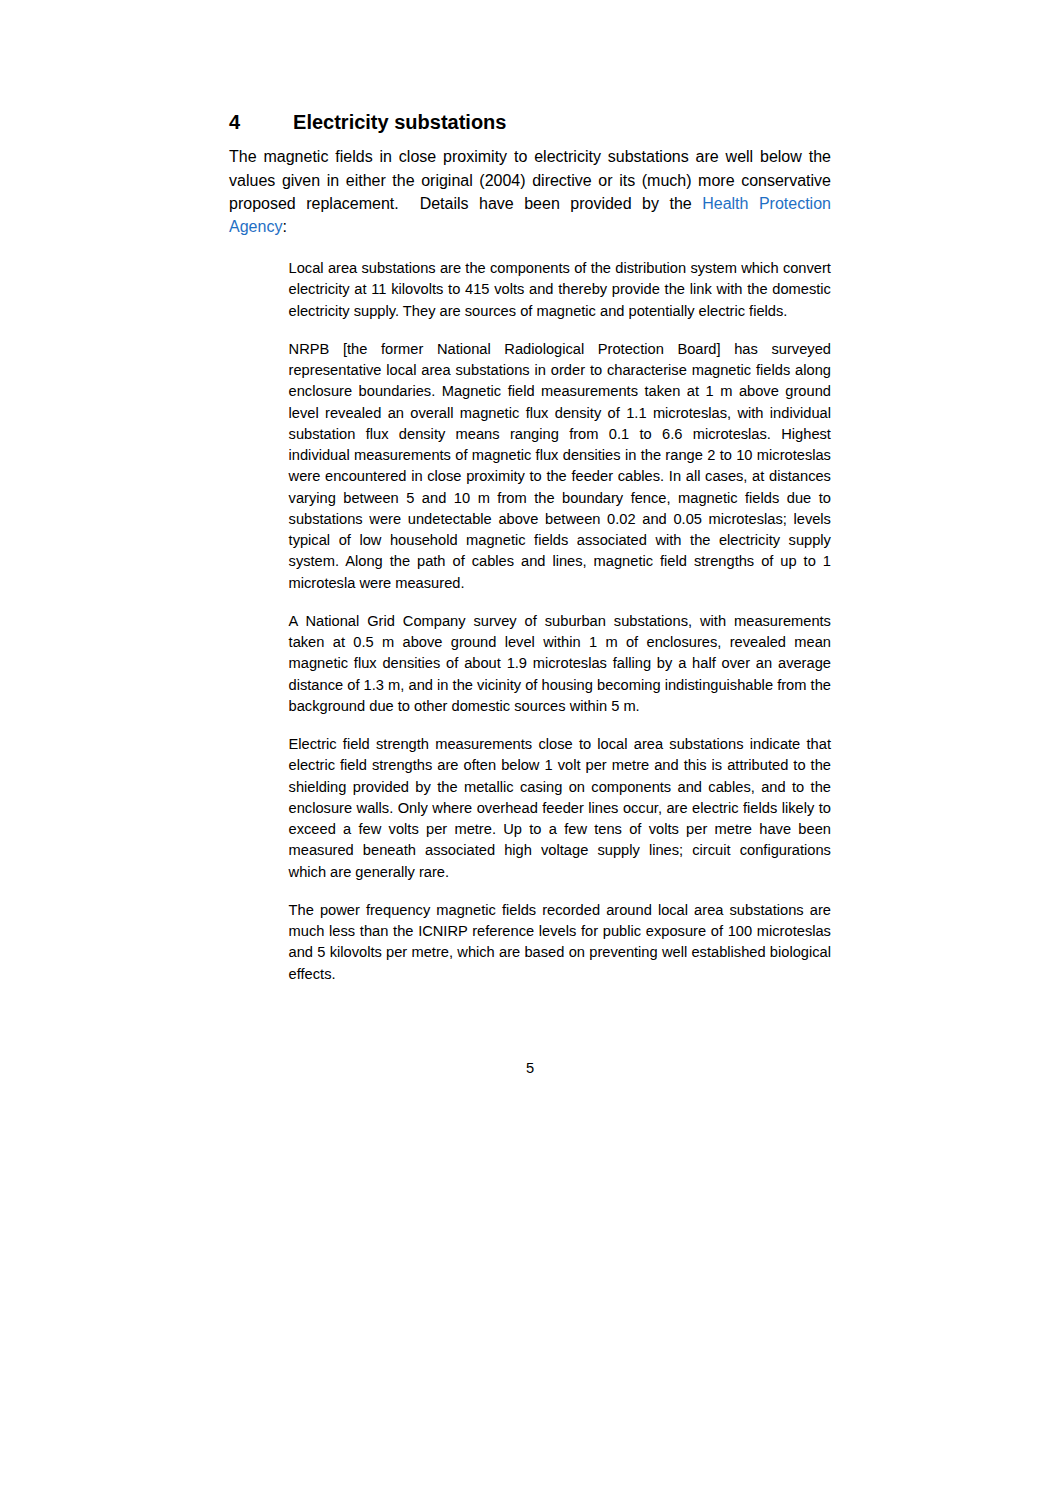4 Electricity substations
The magnetic fields in close proximity to electricity substations are well below the values given in either the original (2004) directive or its (much) more conservative proposed replacement. Details have been provided by the Health Protection Agency:
Local area substations are the components of the distribution system which convert electricity at 11 kilovolts to 415 volts and thereby provide the link with the domestic electricity supply. They are sources of magnetic and potentially electric fields.
NRPB [the former National Radiological Protection Board] has surveyed representative local area substations in order to characterise magnetic fields along enclosure boundaries. Magnetic field measurements taken at 1 m above ground level revealed an overall magnetic flux density of 1.1 microteslas, with individual substation flux density means ranging from 0.1 to 6.6 microteslas. Highest individual measurements of magnetic flux densities in the range 2 to 10 microteslas were encountered in close proximity to the feeder cables. In all cases, at distances varying between 5 and 10 m from the boundary fence, magnetic fields due to substations were undetectable above between 0.02 and 0.05 microteslas; levels typical of low household magnetic fields associated with the electricity supply system. Along the path of cables and lines, magnetic field strengths of up to 1 microtesla were measured.
A National Grid Company survey of suburban substations, with measurements taken at 0.5 m above ground level within 1 m of enclosures, revealed mean magnetic flux densities of about 1.9 microteslas falling by a half over an average distance of 1.3 m, and in the vicinity of housing becoming indistinguishable from the background due to other domestic sources within 5 m.
Electric field strength measurements close to local area substations indicate that electric field strengths are often below 1 volt per metre and this is attributed to the shielding provided by the metallic casing on components and cables, and to the enclosure walls. Only where overhead feeder lines occur, are electric fields likely to exceed a few volts per metre. Up to a few tens of volts per metre have been measured beneath associated high voltage supply lines; circuit configurations which are generally rare.
The power frequency magnetic fields recorded around local area substations are much less than the ICNIRP reference levels for public exposure of 100 microteslas and 5 kilovolts per metre, which are based on preventing well established biological effects.
5